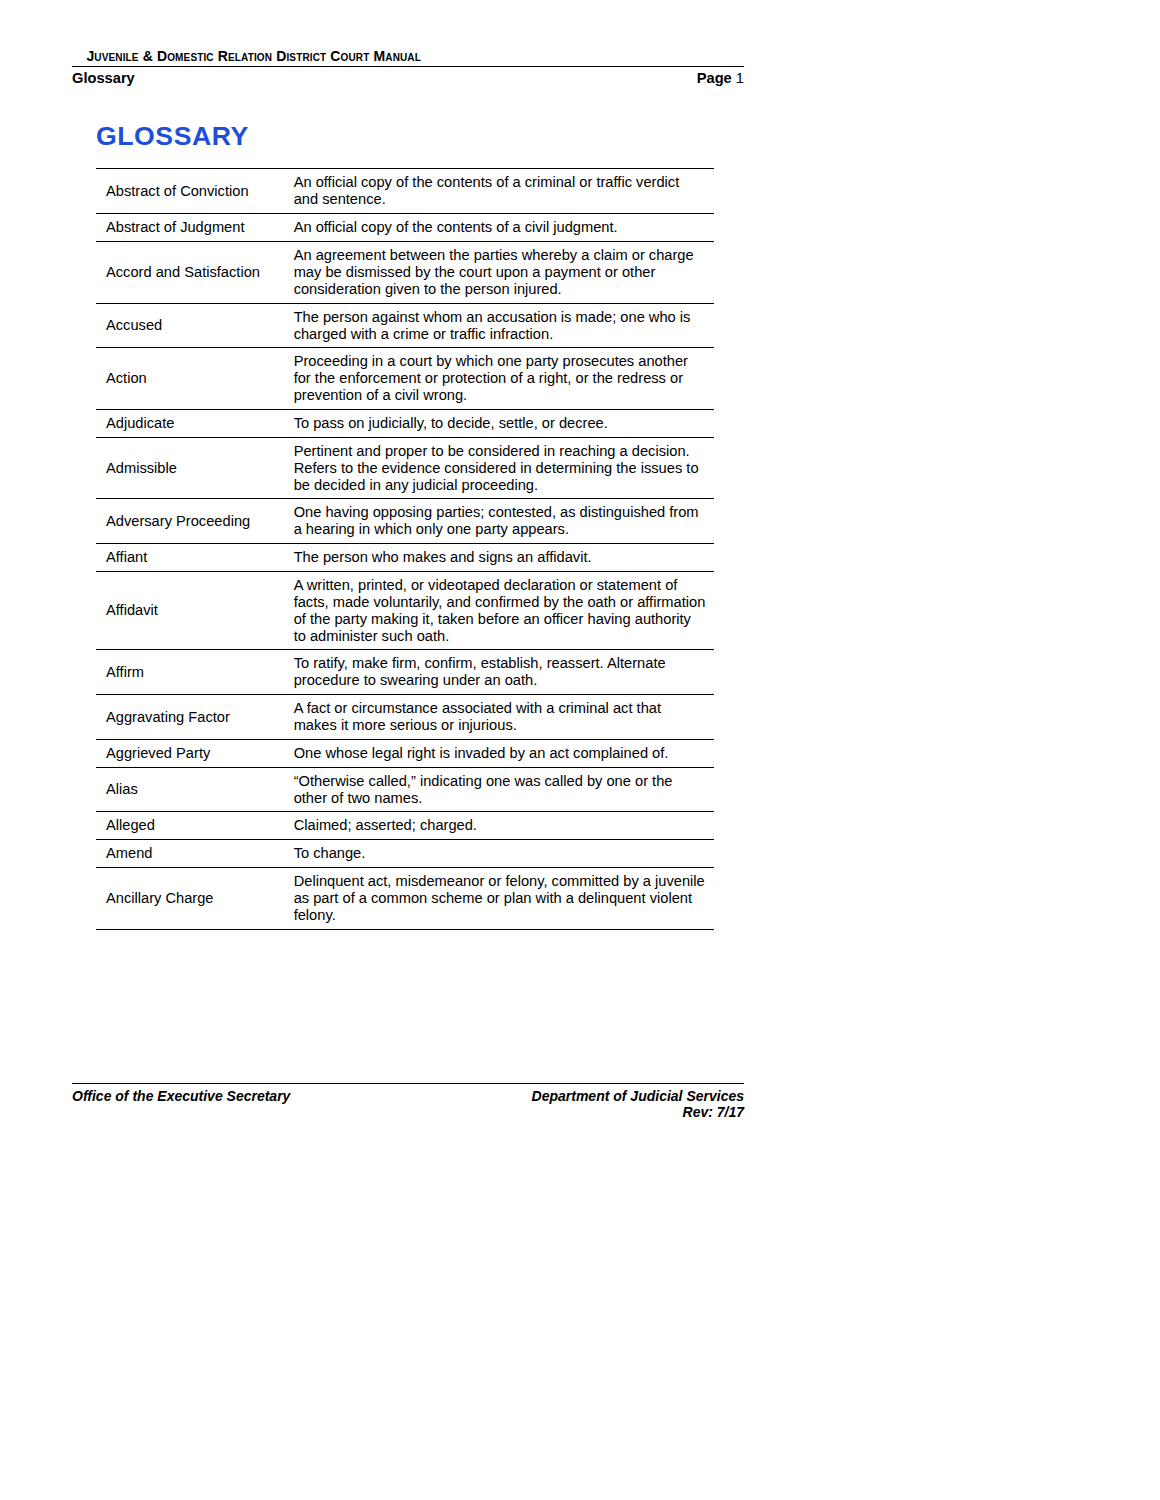Juvenile & Domestic Relation District Court Manual
Glossary Page 1
GLOSSARY
| Abstract of Conviction | An official copy of the contents of a criminal or traffic verdict and sentence. |
| Abstract of Judgment | An official copy of the contents of a civil judgment. |
| Accord and Satisfaction | An agreement between the parties whereby a claim or charge may be dismissed by the court upon a payment or other consideration given to the person injured. |
| Accused | The person against whom an accusation is made; one who is charged with a crime or traffic infraction. |
| Action | Proceeding in a court by which one party prosecutes another for the enforcement or protection of a right, or the redress or prevention of a civil wrong. |
| Adjudicate | To pass on judicially, to decide, settle, or decree. |
| Admissible | Pertinent and proper to be considered in reaching a decision. Refers to the evidence considered in determining the issues to be decided in any judicial proceeding. |
| Adversary Proceeding | One having opposing parties; contested, as distinguished from a hearing in which only one party appears. |
| Affiant | The person who makes and signs an affidavit. |
| Affidavit | A written, printed, or videotaped declaration or statement of facts, made voluntarily, and confirmed by the oath or affirmation of the party making it, taken before an officer having authority to administer such oath. |
| Affirm | To ratify, make firm, confirm, establish, reassert. Alternate procedure to swearing under an oath. |
| Aggravating Factor | A fact or circumstance associated with a criminal act that makes it more serious or injurious. |
| Aggrieved Party | One whose legal right is invaded by an act complained of. |
| Alias | “Otherwise called,” indicating one was called by one or the other of two names. |
| Alleged | Claimed; asserted; charged. |
| Amend | To change. |
| Ancillary Charge | Delinquent act, misdemeanor or felony, committed by a juvenile as part of a common scheme or plan with a delinquent violent felony. |
Office of the Executive Secretary Department of Judicial Services
Rev: 7/17